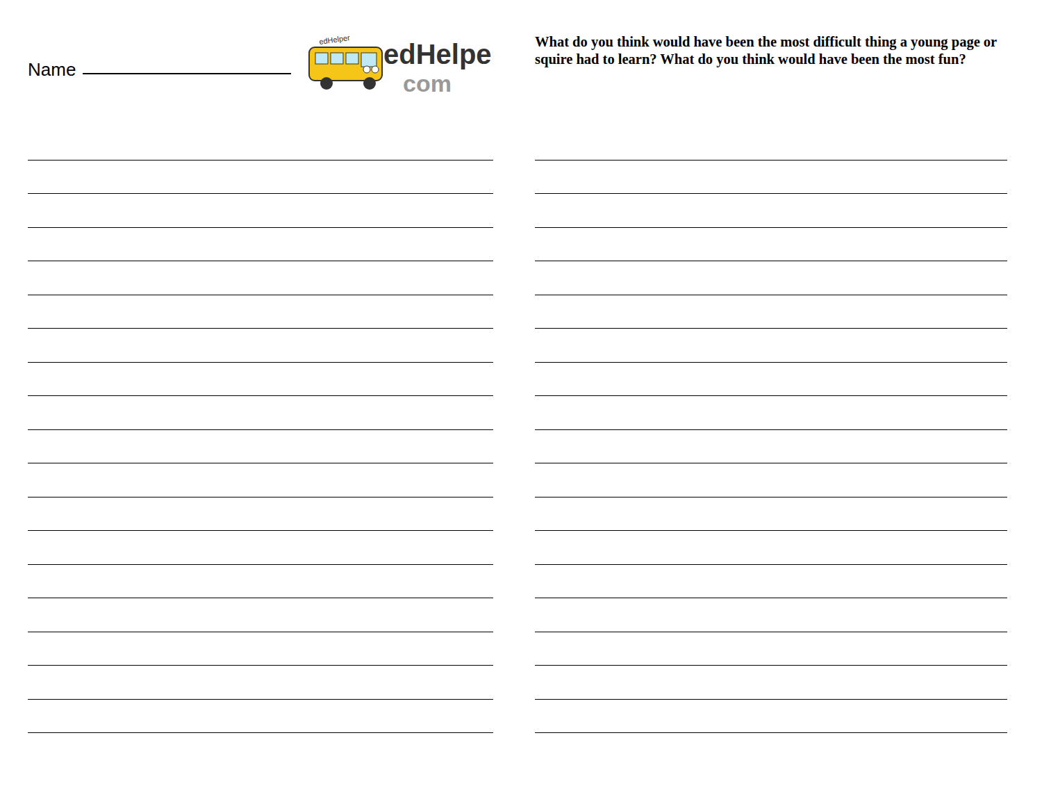Name
What do you think would have been the most difficult thing a young page or squire had to learn? What do you think would have been the most fun?